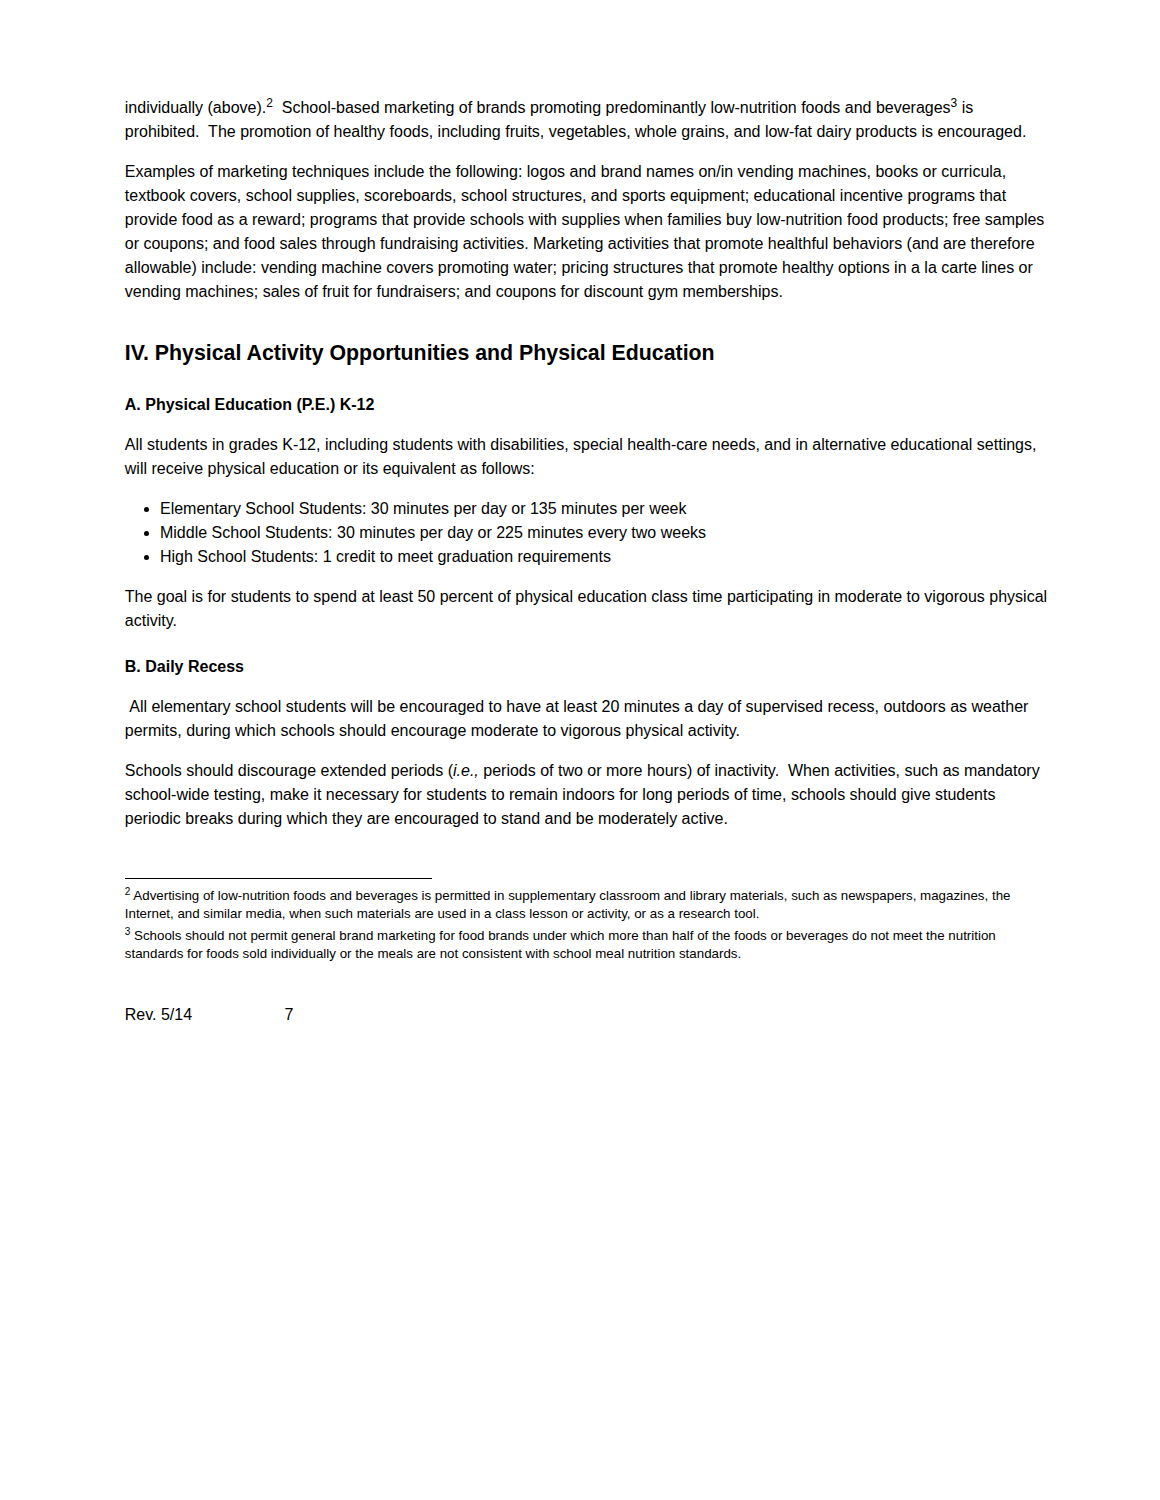individually (above).2 School-based marketing of brands promoting predominantly low-nutrition foods and beverages3 is prohibited. The promotion of healthy foods, including fruits, vegetables, whole grains, and low-fat dairy products is encouraged.
Examples of marketing techniques include the following: logos and brand names on/in vending machines, books or curricula, textbook covers, school supplies, scoreboards, school structures, and sports equipment; educational incentive programs that provide food as a reward; programs that provide schools with supplies when families buy low-nutrition food products; free samples or coupons; and food sales through fundraising activities. Marketing activities that promote healthful behaviors (and are therefore allowable) include: vending machine covers promoting water; pricing structures that promote healthy options in a la carte lines or vending machines; sales of fruit for fundraisers; and coupons for discount gym memberships.
IV. Physical Activity Opportunities and Physical Education
A. Physical Education (P.E.) K-12
All students in grades K-12, including students with disabilities, special health-care needs, and in alternative educational settings, will receive physical education or its equivalent as follows:
Elementary School Students: 30 minutes per day or 135 minutes per week
Middle School Students: 30 minutes per day or 225 minutes every two weeks
High School Students: 1 credit to meet graduation requirements
The goal is for students to spend at least 50 percent of physical education class time participating in moderate to vigorous physical activity.
B. Daily Recess
All elementary school students will be encouraged to have at least 20 minutes a day of supervised recess, outdoors as weather permits, during which schools should encourage moderate to vigorous physical activity.
Schools should discourage extended periods (i.e., periods of two or more hours) of inactivity. When activities, such as mandatory school-wide testing, make it necessary for students to remain indoors for long periods of time, schools should give students periodic breaks during which they are encouraged to stand and be moderately active.
2 Advertising of low-nutrition foods and beverages is permitted in supplementary classroom and library materials, such as newspapers, magazines, the Internet, and similar media, when such materials are used in a class lesson or activity, or as a research tool.
3 Schools should not permit general brand marketing for food brands under which more than half of the foods or beverages do not meet the nutrition standards for foods sold individually or the meals are not consistent with school meal nutrition standards.
Rev. 5/14 7